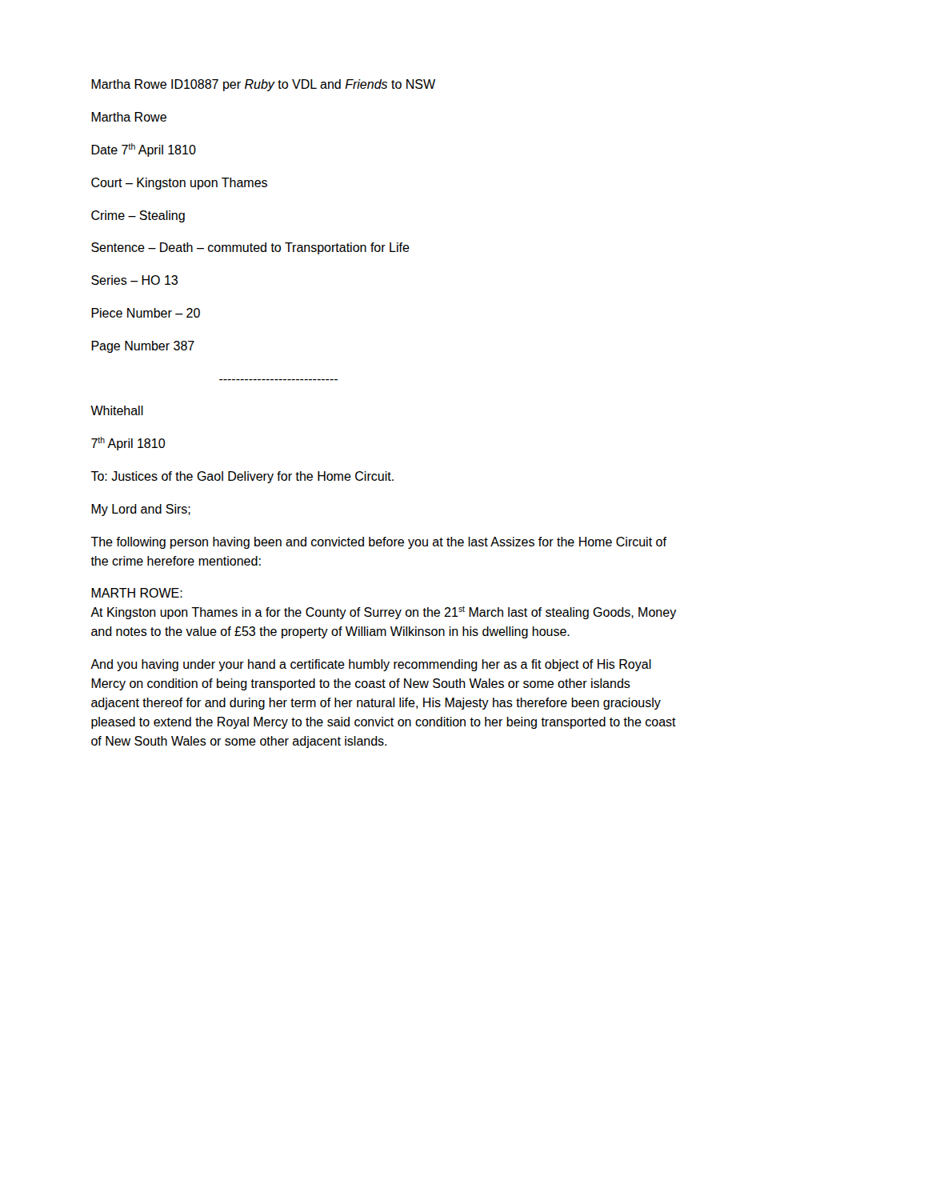Martha Rowe ID10887 per Ruby to VDL and Friends to NSW
Martha Rowe
Date 7th April 1810
Court – Kingston upon Thames
Crime – Stealing
Sentence – Death – commuted to Transportation for Life
Series – HO 13
Piece Number – 20
Page Number 387
----------------------------
Whitehall
7th April 1810
To: Justices of the Gaol Delivery for the Home Circuit.
My Lord and Sirs;
The following person having been and convicted before you at the last Assizes for the Home Circuit of the crime herefore mentioned:
MARTH ROWE:
At Kingston upon Thames in a for the County of Surrey on the 21st March last of stealing Goods, Money and notes to the value of £53 the property of William Wilkinson in his dwelling house.
And you having under your hand a certificate humbly recommending her as a fit object of His Royal Mercy on condition of being transported to the coast of New South Wales or some other islands adjacent thereof for and during her term of her natural life, His Majesty has therefore been graciously pleased to extend the Royal Mercy to the said convict on condition to her being transported to the coast of New South Wales or some other adjacent islands.